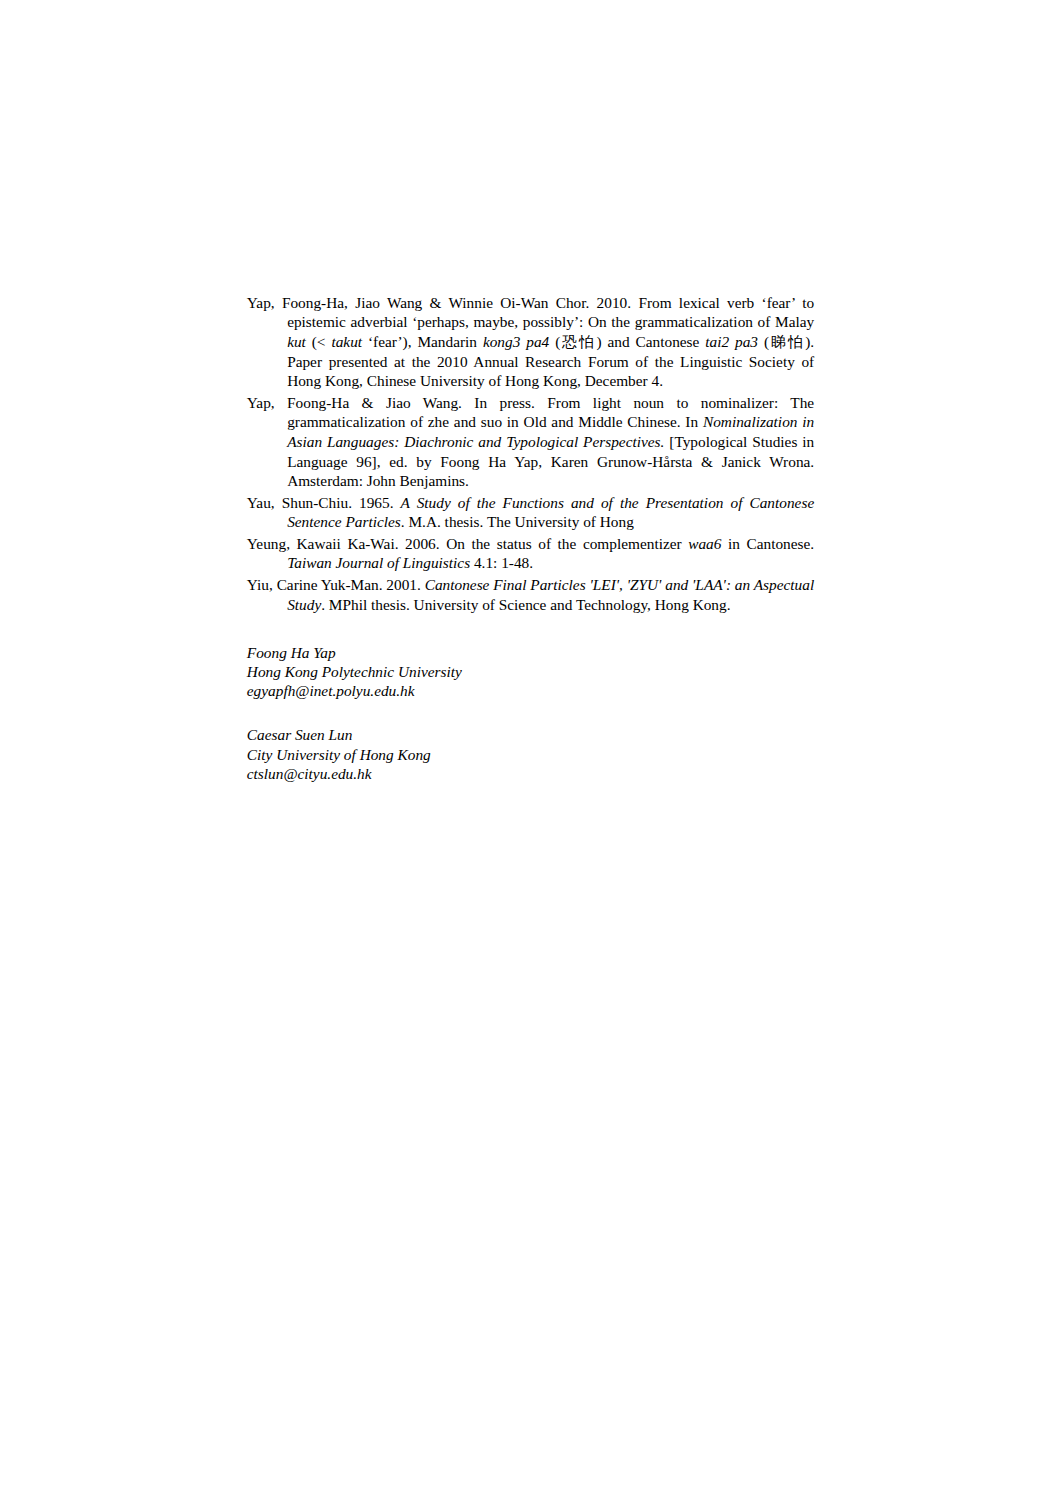Yap, Foong-Ha, Jiao Wang & Winnie Oi-Wan Chor. 2010. From lexical verb ‘fear’ to epistemic adverbial ‘perhaps, maybe, possibly’: On the grammaticalization of Malay kut (< takut ‘fear’), Mandarin kong3 pa4 (恐怕) and Cantonese tai2 pa3 (睇怕). Paper presented at the 2010 Annual Research Forum of the Linguistic Society of Hong Kong, Chinese University of Hong Kong, December 4.
Yap, Foong-Ha & Jiao Wang. In press. From light noun to nominalizer: The grammaticalization of zhe and suo in Old and Middle Chinese. In Nominalization in Asian Languages: Diachronic and Typological Perspectives. [Typological Studies in Language 96], ed. by Foong Ha Yap, Karen Grunow-Hårsta & Janick Wrona. Amsterdam: John Benjamins.
Yau, Shun-Chiu. 1965. A Study of the Functions and of the Presentation of Cantonese Sentence Particles. M.A. thesis. The University of Hong
Yeung, Kawaii Ka-Wai. 2006. On the status of the complementizer waa6 in Cantonese. Taiwan Journal of Linguistics 4.1: 1-48.
Yiu, Carine Yuk-Man. 2001. Cantonese Final Particles 'LEI', 'ZYU' and 'LAA': an Aspectual Study. MPhil thesis. University of Science and Technology, Hong Kong.
Foong Ha Yap
Hong Kong Polytechnic University
egyapfh@inet.polyu.edu.hk
Caesar Suen Lun
City University of Hong Kong
ctslun@cityu.edu.hk